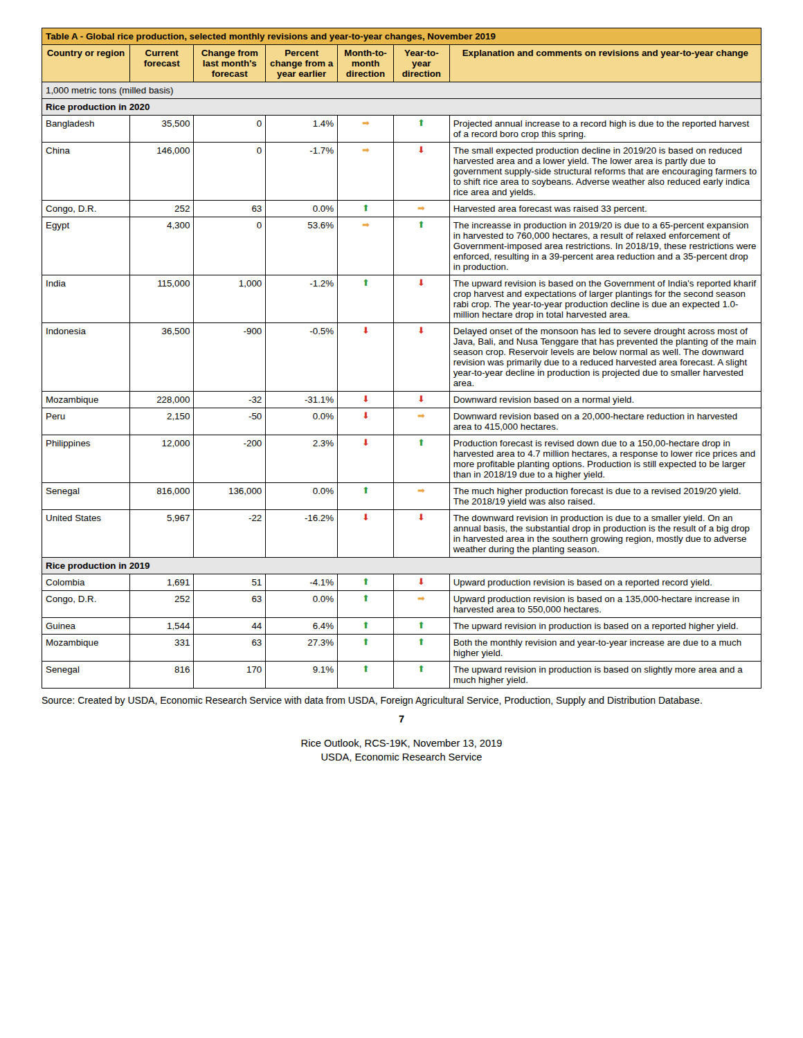| Table A - Global rice production, selected monthly revisions and year-to-year changes, November 2019 |
| Country or region | Current forecast | Change from last month's forecast | Percent change from a year earlier | Month-to-month direction | Year-to-year direction | Explanation and comments on revisions and year-to-year change |
| 1,000 metric tons (milled basis) |
| Rice production in 2020 |
| Bangladesh | 35,500 | 0 | 1.4% | ➡ | ⬆ | Projected annual increase to a record high is due to the reported harvest of a record boro crop this spring. |
| China | 146,000 | 0 | -1.7% | ➡ | ⬇ | The small expected production decline in 2019/20 is based on reduced harvested area and a lower yield. The lower area is partly due to government supply-side structural reforms that are encouraging farmers to to shift rice area to soybeans. Adverse weather also reduced early indica rice area and yields. |
| Congo, D.R. | 252 | 63 | 0.0% | ⬆ | ➡ | Harvested area forecast was raised 33 percent. |
| Egypt | 4,300 | 0 | 53.6% | ➡ | ⬆ | The increasse in production in 2019/20 is due to a 65-percent expansion in harvested to 760,000 hectares, a result of relaxed enforcement of Government-imposed area restrictions. In 2018/19, these restrictions were enforced, resulting in a 39-percent area reduction and a 35-percent drop in production. |
| India | 115,000 | 1,000 | -1.2% | ⬆ | ⬇ | The upward revision is based on the Government of India's reported kharif crop harvest and expectations of larger plantings for the second season rabi crop. The year-to-year production decline is due an expected 1.0-million hectare drop in total harvested area. |
| Indonesia | 36,500 | -900 | -0.5% | ⬇ | ⬇ | Delayed onset of the monsoon has led to severe drought across most of Java, Bali, and Nusa Tenggare that has prevented the planting of the main season crop. Reservoir levels are below normal as well. The downward revision was primarily due to a reduced harvested area forecast. A slight year-to-year decline in production is projected due to smaller harvested area. |
| Mozambique | 228,000 | -32 | -31.1% | ⬇ | ⬇ | Downward revision based on a normal yield. |
| Peru | 2,150 | -50 | 0.0% | ⬇ | ➡ | Downward revision based on a 20,000-hectare reduction in harvested area to 415,000 hectares. |
| Philippines | 12,000 | -200 | 2.3% | ⬇ | ⬆ | Production forecast is revised down due to a 150,00-hectare drop in harvested area to 4.7 million hectares, a response to lower rice prices and more profitable planting options. Production is still expected to be larger than in 2018/19 due to a higher yield. |
| Senegal | 816,000 | 136,000 | 0.0% | ⬆ | ➡ | The much higher production forecast is due to a revised 2019/20 yield. The 2018/19 yield was also raised. |
| United States | 5,967 | -22 | -16.2% | ⬇ | ⬇ | The downward revision in production is due to a smaller yield. On an annual basis, the substantial drop in production is the result of a big drop in harvested area in the southern growing region, mostly due to adverse weather during the planting season. |
| Rice production in 2019 |
| Colombia | 1,691 | 51 | -4.1% | ⬆ | ⬇ | Upward production revision is based on a reported record yield. |
| Congo, D.R. | 252 | 63 | 0.0% | ⬆ | ➡ | Upward production revision is based on a 135,000-hectare increase in harvested area to 550,000 hectares. |
| Guinea | 1,544 | 44 | 6.4% | ⬆ | ⬆ | The upward revision in production is based on a reported higher yield. |
| Mozambique | 331 | 63 | 27.3% | ⬆ | ⬆ | Both the monthly revision and year-to-year increase are due to a much higher yield. |
| Senegal | 816 | 170 | 9.1% | ⬆ | ⬆ | The upward revision in production is based on slightly more area and a much higher yield. |
Source: Created by USDA, Economic Research Service with data from USDA, Foreign Agricultural Service, Production, Supply and Distribution Database.
7
Rice Outlook, RCS-19K, November 13, 2019
USDA, Economic Research Service